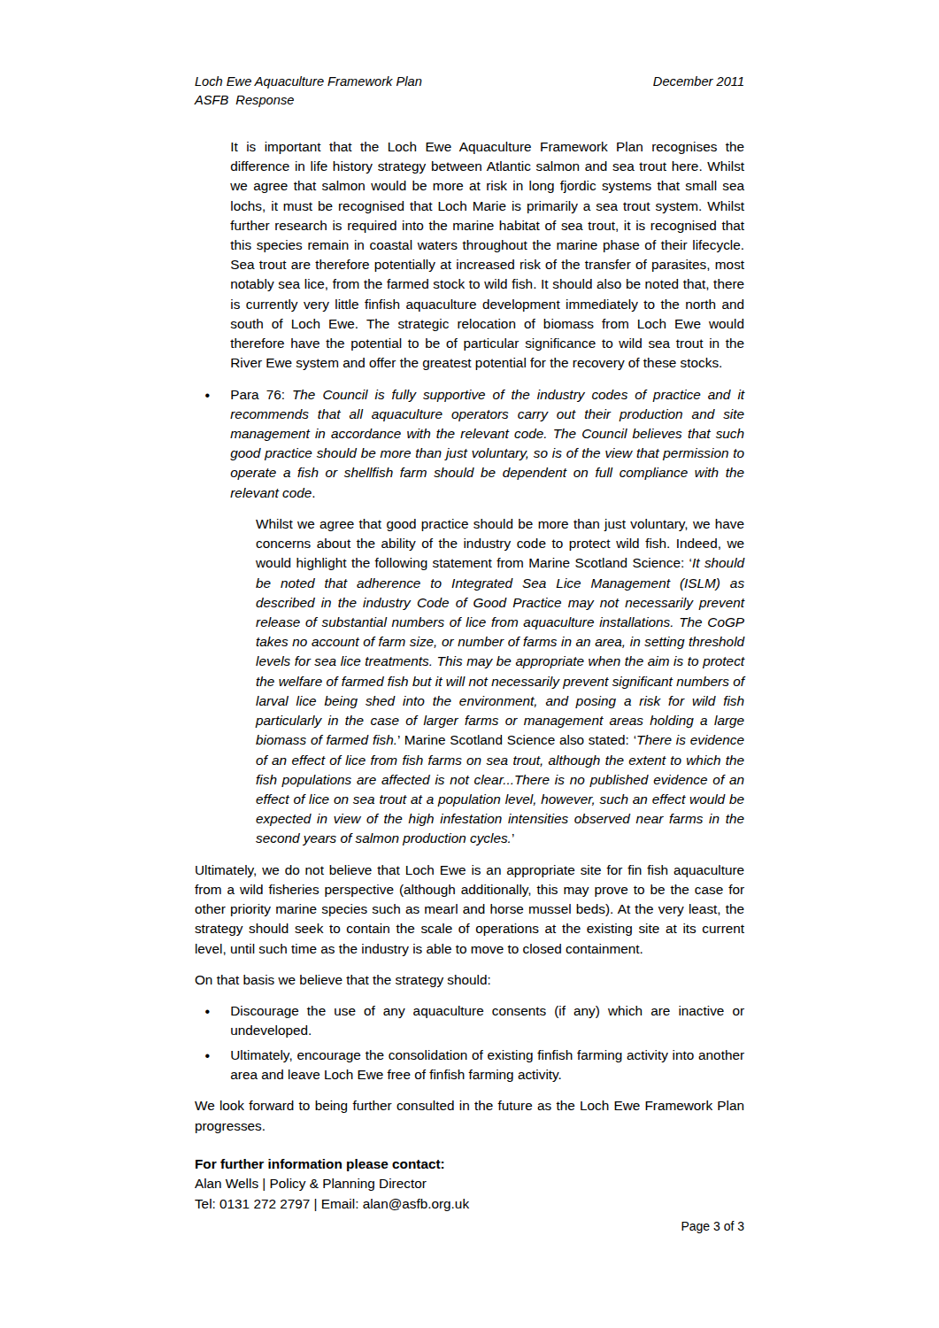Loch Ewe Aquaculture Framework Plan
ASFB Response
December 2011
It is important that the Loch Ewe Aquaculture Framework Plan recognises the difference in life history strategy between Atlantic salmon and sea trout here. Whilst we agree that salmon would be more at risk in long fjordic systems that small sea lochs, it must be recognised that Loch Marie is primarily a sea trout system. Whilst further research is required into the marine habitat of sea trout, it is recognised that this species remain in coastal waters throughout the marine phase of their lifecycle. Sea trout are therefore potentially at increased risk of the transfer of parasites, most notably sea lice, from the farmed stock to wild fish. It should also be noted that, there is currently very little finfish aquaculture development immediately to the north and south of Loch Ewe. The strategic relocation of biomass from Loch Ewe would therefore have the potential to be of particular significance to wild sea trout in the River Ewe system and offer the greatest potential for the recovery of these stocks.
Para 76: The Council is fully supportive of the industry codes of practice and it recommends that all aquaculture operators carry out their production and site management in accordance with the relevant code. The Council believes that such good practice should be more than just voluntary, so is of the view that permission to operate a fish or shellfish farm should be dependent on full compliance with the relevant code.
Whilst we agree that good practice should be more than just voluntary, we have concerns about the ability of the industry code to protect wild fish. Indeed, we would highlight the following statement from Marine Scotland Science: ‘It should be noted that adherence to Integrated Sea Lice Management (ISLM) as described in the industry Code of Good Practice may not necessarily prevent release of substantial numbers of lice from aquaculture installations. The CoGP takes no account of farm size, or number of farms in an area, in setting threshold levels for sea lice treatments. This may be appropriate when the aim is to protect the welfare of farmed fish but it will not necessarily prevent significant numbers of larval lice being shed into the environment, and posing a risk for wild fish particularly in the case of larger farms or management areas holding a large biomass of farmed fish.’ Marine Scotland Science also stated: ‘There is evidence of an effect of lice from fish farms on sea trout, although the extent to which the fish populations are affected is not clear...There is no published evidence of an effect of lice on sea trout at a population level, however, such an effect would be expected in view of the high infestation intensities observed near farms in the second years of salmon production cycles.’
Ultimately, we do not believe that Loch Ewe is an appropriate site for fin fish aquaculture from a wild fisheries perspective (although additionally, this may prove to be the case for other priority marine species such as mearl and horse mussel beds). At the very least, the strategy should seek to contain the scale of operations at the existing site at its current level, until such time as the industry is able to move to closed containment.
On that basis we believe that the strategy should:
Discourage the use of any aquaculture consents (if any) which are inactive or undeveloped.
Ultimately, encourage the consolidation of existing finfish farming activity into another area and leave Loch Ewe free of finfish farming activity.
We look forward to being further consulted in the future as the Loch Ewe Framework Plan progresses.
For further information please contact:
Alan Wells | Policy & Planning Director
Tel: 0131 272 2797 | Email: alan@asfb.org.uk
Page 3 of 3